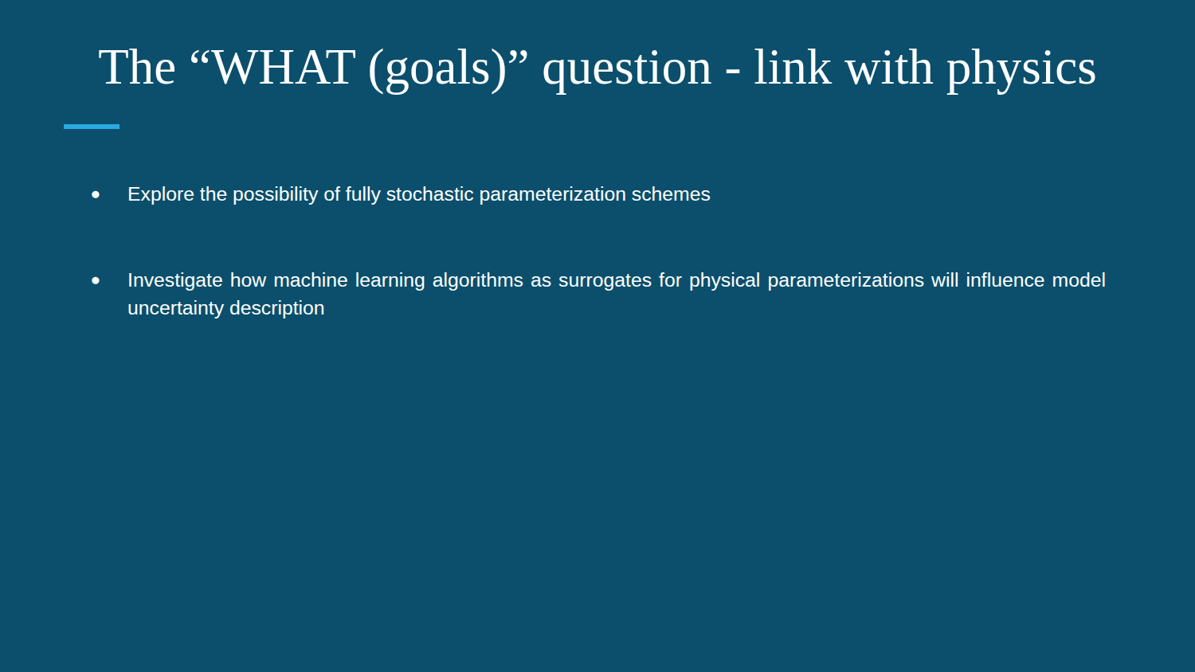The “WHAT (goals)” question - link with physics
Explore the possibility of fully stochastic parameterization schemes
Investigate how machine learning algorithms as surrogates for physical parameterizations will influence model uncertainty description